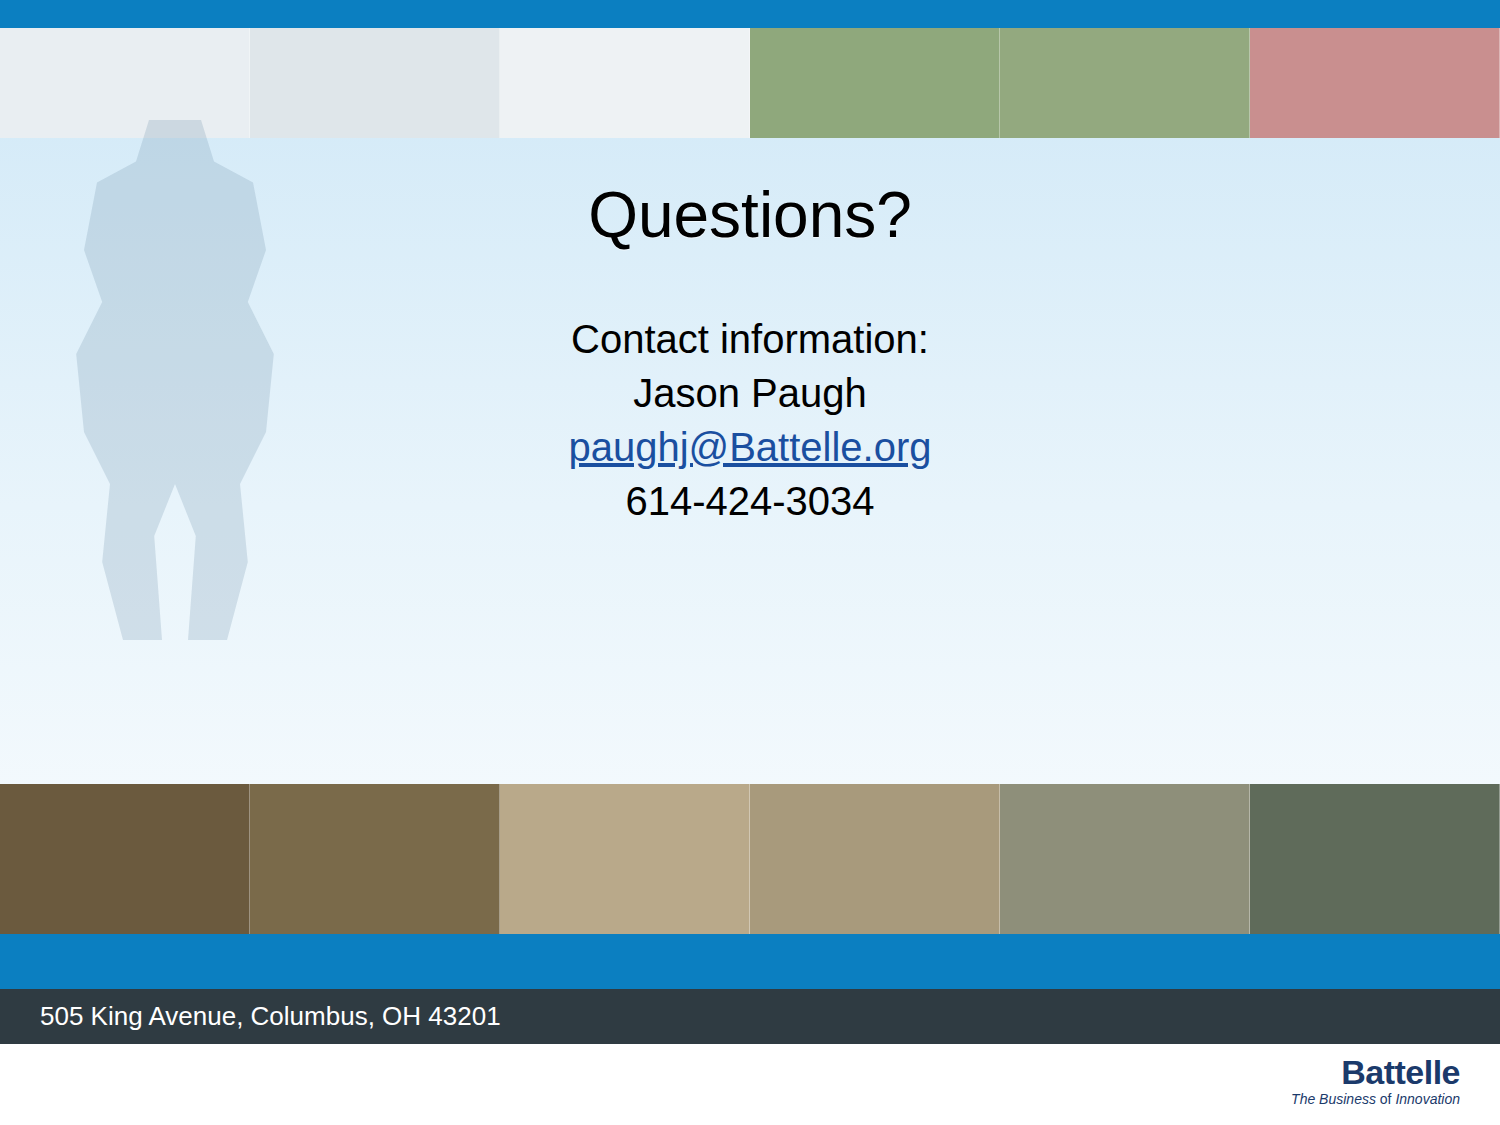Questions?
Contact information:
Jason Paugh
paughj@Battelle.org
614-424-3034
505 King Avenue, Columbus, OH 43201
Battelle
The Business of Innovation